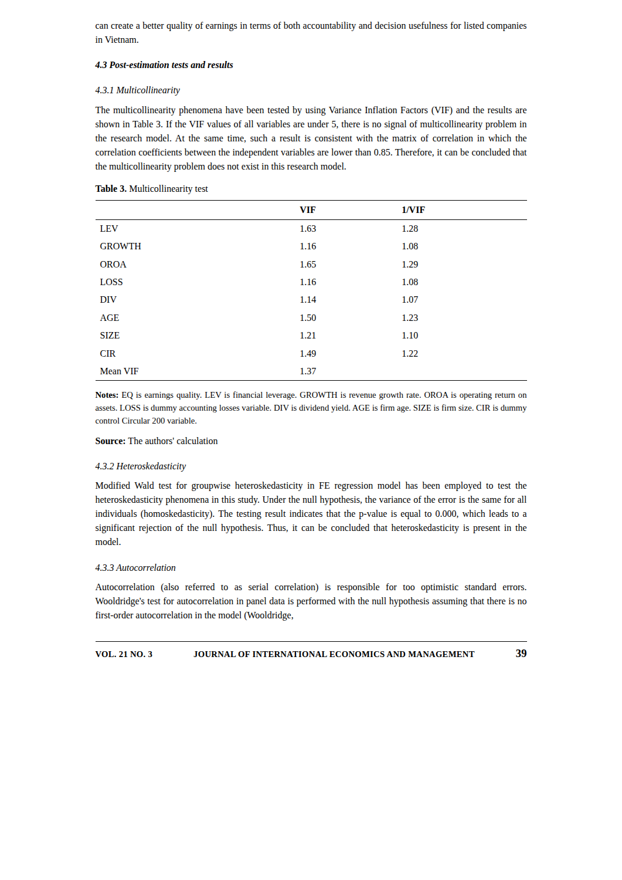can create a better quality of earnings in terms of both accountability and decision usefulness for listed companies in Vietnam.
4.3 Post-estimation tests and results
4.3.1 Multicollinearity
The multicollinearity phenomena have been tested by using Variance Inflation Factors (VIF) and the results are shown in Table 3. If the VIF values of all variables are under 5, there is no signal of multicollinearity problem in the research model. At the same time, such a result is consistent with the matrix of correlation in which the correlation coefficients between the independent variables are lower than 0.85. Therefore, it can be concluded that the multicollinearity problem does not exist in this research model.
Table 3. Multicollinearity test
| | VIF | 1/VIF |
| --- | --- | --- |
| LEV | 1.63 | 1.28 |
| GROWTH | 1.16 | 1.08 |
| OROA | 1.65 | 1.29 |
| LOSS | 1.16 | 1.08 |
| DIV | 1.14 | 1.07 |
| AGE | 1.50 | 1.23 |
| SIZE | 1.21 | 1.10 |
| CIR | 1.49 | 1.22 |
| Mean VIF | 1.37 | |
Notes: EQ is earnings quality. LEV is financial leverage. GROWTH is revenue growth rate. OROA is operating return on assets. LOSS is dummy accounting losses variable. DIV is dividend yield. AGE is firm age. SIZE is firm size. CIR is dummy control Circular 200 variable.
Source: The authors' calculation
4.3.2 Heteroskedasticity
Modified Wald test for groupwise heteroskedasticity in FE regression model has been employed to test the heteroskedasticity phenomena in this study. Under the null hypothesis, the variance of the error is the same for all individuals (homoskedasticity). The testing result indicates that the p-value is equal to 0.000, which leads to a significant rejection of the null hypothesis. Thus, it can be concluded that heteroskedasticity is present in the model.
4.3.3 Autocorrelation
Autocorrelation (also referred to as serial correlation) is responsible for too optimistic standard errors. Wooldridge's test for autocorrelation in panel data is performed with the null hypothesis assuming that there is no first-order autocorrelation in the model (Wooldridge,
VOL. 21 NO. 3 JOURNAL OF INTERNATIONAL ECONOMICS AND MANAGEMENT 39